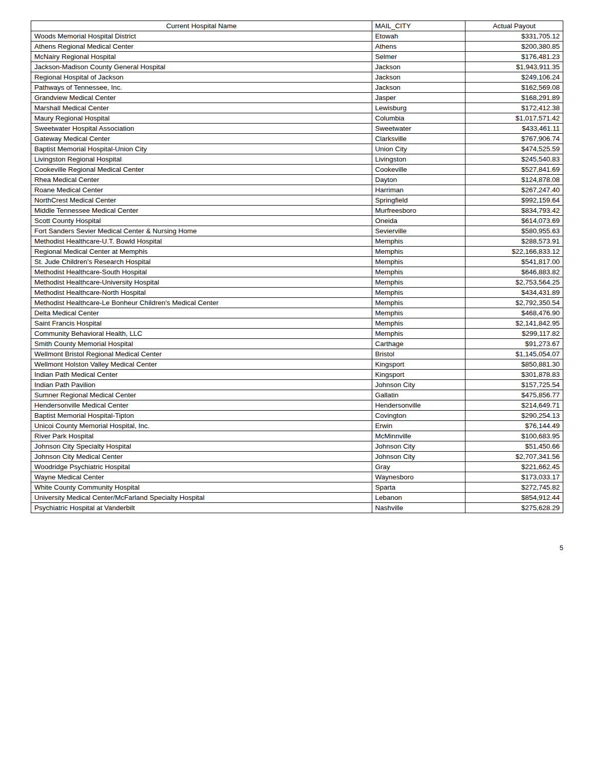| Current Hospital Name | MAIL_CITY | Actual Payout |
| --- | --- | --- |
| Woods Memorial Hospital District | Etowah | $331,705.12 |
| Athens Regional Medical Center | Athens | $200,380.85 |
| McNairy Regional Hospital | Selmer | $176,481.23 |
| Jackson-Madison County General Hospital | Jackson | $1,943,911.35 |
| Regional Hospital of Jackson | Jackson | $249,106.24 |
| Pathways of Tennessee, Inc. | Jackson | $162,569.08 |
| Grandview Medical Center | Jasper | $168,291.89 |
| Marshall Medical Center | Lewisburg | $172,412.38 |
| Maury Regional Hospital | Columbia | $1,017,571.42 |
| Sweetwater Hospital Association | Sweetwater | $433,461.11 |
| Gateway Medical Center | Clarksville | $767,906.74 |
| Baptist Memorial Hospital-Union City | Union City | $474,525.59 |
| Livingston Regional Hospital | Livingston | $245,540.83 |
| Cookeville Regional Medical Center | Cookeville | $527,841.69 |
| Rhea Medical Center | Dayton | $124,878.08 |
| Roane Medical Center | Harriman | $267,247.40 |
| NorthCrest Medical Center | Springfield | $992,159.64 |
| Middle Tennessee Medical Center | Murfreesboro | $834,793.42 |
| Scott County Hospital | Oneida | $614,073.69 |
| Fort Sanders Sevier Medical Center & Nursing Home | Sevierville | $580,955.63 |
| Methodist Healthcare-U.T. Bowld Hospital | Memphis | $288,573.91 |
| Regional Medical Center at Memphis | Memphis | $22,166,833.12 |
| St. Jude Children's Research Hospital | Memphis | $541,817.00 |
| Methodist Healthcare-South Hospital | Memphis | $646,883.82 |
| Methodist Healthcare-University Hospital | Memphis | $2,753,564.25 |
| Methodist Healthcare-North Hospital | Memphis | $434,431.89 |
| Methodist Healthcare-Le Bonheur Children's Medical Center | Memphis | $2,792,350.54 |
| Delta Medical Center | Memphis | $468,476.90 |
| Saint Francis Hospital | Memphis | $2,141,842.95 |
| Community Behavioral Health, LLC | Memphis | $299,117.82 |
| Smith County Memorial Hospital | Carthage | $91,273.67 |
| Wellmont Bristol Regional Medical Center | Bristol | $1,145,054.07 |
| Wellmont Holston Valley Medical Center | Kingsport | $850,881.30 |
| Indian Path Medical Center | Kingsport | $301,878.83 |
| Indian Path Pavilion | Johnson City | $157,725.54 |
| Sumner Regional Medical Center | Gallatin | $475,856.77 |
| Hendersonville Medical Center | Hendersonville | $214,649.71 |
| Baptist Memorial Hospital-Tipton | Covington | $290,254.13 |
| Unicoi County Memorial Hospital, Inc. | Erwin | $76,144.49 |
| River Park Hospital | McMinnville | $100,683.95 |
| Johnson City Specialty Hospital | Johnson City | $51,450.66 |
| Johnson City Medical Center | Johnson City | $2,707,341.56 |
| Woodridge Psychiatric Hospital | Gray | $221,662.45 |
| Wayne Medical Center | Waynesboro | $173,033.17 |
| White County Community Hospital | Sparta | $272,745.82 |
| University Medical Center/McFarland Specialty Hospital | Lebanon | $854,912.44 |
| Psychiatric Hospital at Vanderbilt | Nashville | $275,628.29 |
5